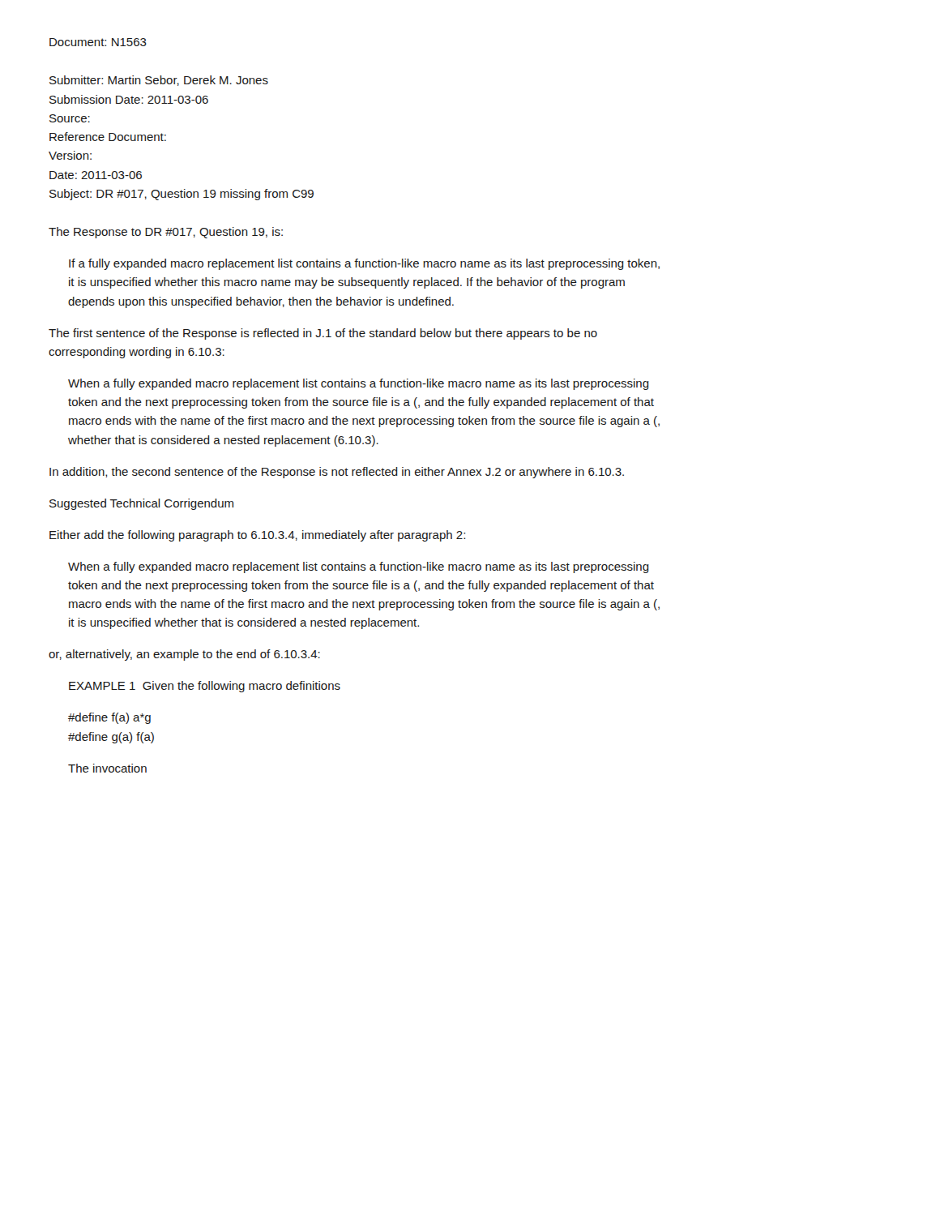Document: N1563
Submitter: Martin Sebor, Derek M. Jones
Submission Date: 2011-03-06
Source:
Reference Document:
Version:
Date: 2011-03-06
Subject: DR #017, Question 19 missing from C99
The Response to DR #017, Question 19, is:
If a fully expanded macro replacement list contains a function-like macro name as its last preprocessing token, it is unspecified whether this macro name may be subsequently replaced. If the behavior of the program depends upon this unspecified behavior, then the behavior is undefined.
The first sentence of the Response is reflected in J.1 of the standard below but there appears to be no corresponding wording in 6.10.3:
When a fully expanded macro replacement list contains a function-like macro name as its last preprocessing token and the next preprocessing token from the source file is a (, and the fully expanded replacement of that macro ends with the name of the first macro and the next preprocessing token from the source file is again a (, whether that is considered a nested replacement (6.10.3).
In addition, the second sentence of the Response is not reflected in either Annex J.2 or anywhere in 6.10.3.
Suggested Technical Corrigendum
Either add the following paragraph to 6.10.3.4, immediately after paragraph 2:
When a fully expanded macro replacement list contains a function-like macro name as its last preprocessing token and the next preprocessing token from the source file is a (, and the fully expanded replacement of that macro ends with the name of the first macro and the next preprocessing token from the source file is again a (, it is unspecified whether that is considered a nested replacement.
or, alternatively, an example to the end of 6.10.3.4:
EXAMPLE 1 Given the following macro definitions
#define f(a) a*g
#define g(a) f(a)
The invocation